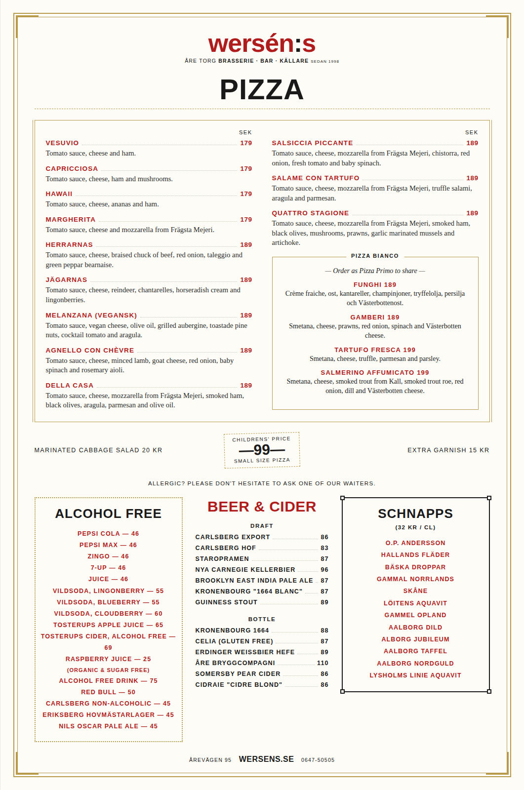wersén: s
ÅRE TORG BRASSERIE · BAR · KÄLLARE SEDAN 1998
PIZZA
SEK
VESUVIO 179
Tomato sauce, cheese and ham.
CAPRICCIOSA 179
Tomato sauce, cheese, ham and mushrooms.
HAWAII 179
Tomato sauce, cheese, ananas and ham.
MARGHERITA 179
Tomato sauce, cheese and mozzarella from Frägsta Mejeri.
HERRARNAS 189
Tomato sauce, cheese, braised chuck of beef, red onion, taleggio and green peppar bearnaise.
JÄGARNAS 189
Tomato sauce, cheese, reindeer, chantarelles, horseradish cream and lingonberries.
MELANZANA (VEGANSK) 189
Tomato sauce, vegan cheese, olive oil, grilled aubergine, toastade pine nuts, cocktail tomato and aragula.
AGNELLO CON CHÈVRE 189
Tomato sauce, cheese, minced lamb, goat cheese, red onion, baby spinach and rosemary aioli.
DELLA CASA 189
Tomato sauce, cheese, mozzarella from Frägsta Mejeri, smoked ham, black olives, aragula, parmesan and olive oil.
SEK
SALSICCIA PICCANTE 189
Tomato sauce, cheese, mozzarella from Frägsta Mejeri, chistorra, red onion, fresh tomato and baby spinach.
SALAME CON TARTUFO 189
Tomato sauce, cheese, mozzarella from Frägsta Mejeri, truffle salami, aragula and parmesan.
QUATTRO STAGIONE 189
Tomato sauce, cheese, mozzarella from Frägsta Mejeri, smoked ham, black olives, mushrooms, prawns, garlic marinated mussels and artichoke.
PIZZA BIANCO
— Order as Pizza Primo to share —
FUNGHI 189
Crème fraiche, ost, kantareller, champinjoner, tryffelolja, persilja och Västerbottenost.
GAMBERI 189
Smetana, cheese, prawns, red onion, spinach and Västerbotten cheese.
TARTUFO FRESCA 199
Smetana, cheese, truffle, parmesan and parsley.
SALMERINO AFFUMICATO 199
Smetana, cheese, smoked trout from Kall, smoked trout roe, red onion, dill and Västerbotten cheese.
MARINATED CABBAGE SALAD 20 KR
CHILDRENS' PRICE
—99—
SMALL SIZE PIZZA
EXTRA GARNISH 15 KR
ALLERGIC? PLEASE DON'T HESITATE TO ASK ONE OF OUR WAITERS.
ALCOHOL FREE
PEPSI COLA — 46
PEPSI MAX — 46
ZINGO — 46
7-UP — 46
JUICE — 46
VILDSODA, LINGONBERRY — 55
VILDSODA, BLUEBERRY — 55
VILDSODA, CLOUDBERRY — 60
TOSTERUPS APPLE JUICE — 65
TOSTERUPS CIDER, ALCOHOL FREE — 69
RASPBERRY JUICE — 25(ORGANIC & SUGAR FREE)
ALCOHOL FREE DRINK — 75
RED BULL — 50
CARLSBERG NON-ALCOHOLIC — 45
ERIKSBERG HOVMÄSTARLAGER — 45
NILS OSCAR PALE ALE — 45
BEER & CIDER
DRAFT
CARLSBERG EXPORT 86
CARLSBERG HOF 83
STAROPRAMEN 87
NYA CARNEGIE KELLERBIER 96
BROOKLYN EAST INDIA PALE ALE 87
KRONENBOURG "1664 BLANC" 87
GUINNESS STOUT 89
BOTTLE
KRONENBOURG 1664 88
CELIA (GLUTEN FREE) 87
ERDINGER WEISSBIER HEFE 89
ÅRE BRYGGCOMPAGNI 110
SOMERSBY PEAR CIDER 86
CIDRAIE "CIDRE BLOND" 86
SCHNAPPS
(32 KR / CL)
O.P. ANDERSSON
HALLANDS FLÄDER
BÄSKA DROPPAR
GAMMAL NORRLANDS
SKÅNE
LÖITENS AQUAVIT
GAMMEL OPLAND
AALBORG DILD
ALBORG JUBILEUM
AALBORG TAFFEL
AALBORG NORDGULD
LYSHOLMS LINIE AQUAVIT
ÅREVÄGEN 95 WERSENS.SE 0647-50505